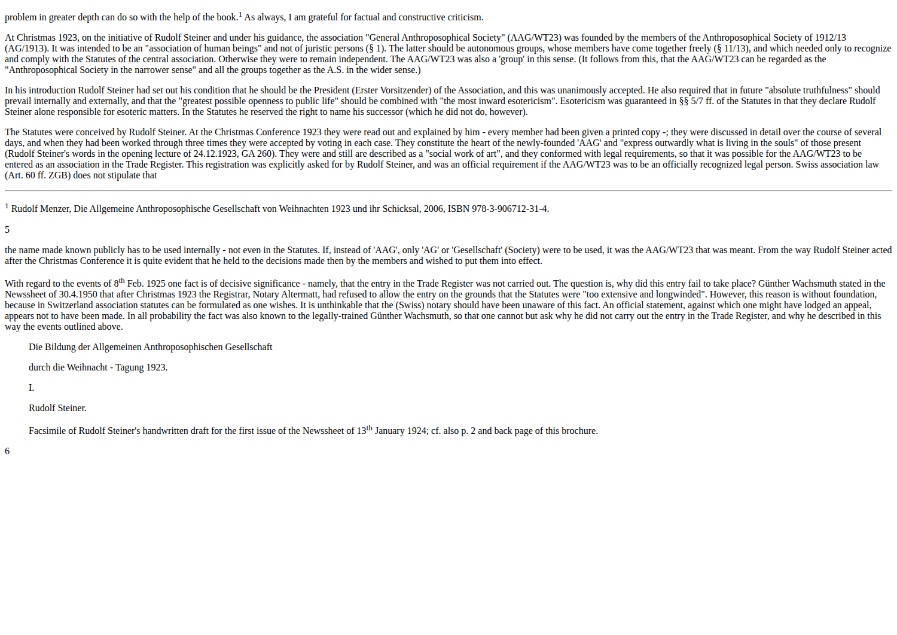problem in greater depth can do so with the help of the book.1 As always, I am grateful for factual and constructive criticism.
At Christmas 1923, on the initiative of Rudolf Steiner and under his guidance, the association "General Anthroposophical Society" (AAG/WT23) was founded by the members of the Anthroposophical Society of 1912/13 (AG/1913). It was intended to be an "association of human beings" and not of juristic persons (§ 1). The latter should be autonomous groups, whose members have come together freely (§ 11/13), and which needed only to recognize and comply with the Statutes of the central association. Otherwise they were to remain independent. The AAG/WT23 was also a 'group' in this sense. (It follows from this, that the AAG/WT23 can be regarded as the "Anthroposophical Society in the narrower sense" and all the groups together as the A.S. in the wider sense.)
In his introduction Rudolf Steiner had set out his condition that he should be the President (Erster Vorsitzender) of the Association, and this was unanimously accepted. He also required that in future "absolute truthfulness" should prevail internally and externally, and that the "greatest possible openness to public life" should be combined with "the most inward esotericism". Esotericism was guaranteed in §§ 5/7 ff. of the Statutes in that they declare Rudolf Steiner alone responsible for esoteric matters. In the Statutes he reserved the right to name his successor (which he did not do, however).
The Statutes were conceived by Rudolf Steiner. At the Christmas Conference 1923 they were read out and explained by him - every member had been given a printed copy -; they were discussed in detail over the course of several days, and when they had been worked through three times they were accepted by voting in each case. They constitute the heart of the newly-founded 'AAG' and "express outwardly what is living in the souls" of those present (Rudolf Steiner's words in the opening lecture of 24.12.1923, GA 260). They were and still are described as a "social work of art", and they conformed with legal requirements, so that it was possible for the AAG/WT23 to be entered as an association in the Trade Register. This registration was explicitly asked for by Rudolf Steiner, and was an official requirement if the AAG/WT23 was to be an officially recognized legal person. Swiss association law (Art. 60 ff. ZGB) does not stipulate that
1 Rudolf Menzer, Die Allgemeine Anthroposophische Gesellschaft von Weihnachten 1923 und ihr Schicksal, 2006, ISBN 978-3-906712-31-4.
5
the name made known publicly has to be used internally - not even in the Statutes. If, instead of 'AAG', only 'AG' or 'Gesellschaft' (Society) were to be used, it was the AAG/WT23 that was meant. From the way Rudolf Steiner acted after the Christmas Conference it is quite evident that he held to the decisions made then by the members and wished to put them into effect.
With regard to the events of 8th Feb. 1925 one fact is of decisive significance - namely, that the entry in the Trade Register was not carried out. The question is, why did this entry fail to take place? Günther Wachsmuth stated in the Newssheet of 30.4.1950 that after Christmas 1923 the Registrar, Notary Altermatt, had refused to allow the entry on the grounds that the Statutes were "too extensive and longwinded". However, this reason is without foundation, because in Switzerland association statutes can be formulated as one wishes. It is unthinkable that the (Swiss) notary should have been unaware of this fact. An official statement, against which one might have lodged an appeal, appears not to have been made. In all probability the fact was also known to the legally-trained Günther Wachsmuth, so that one cannot but ask why he did not carry out the entry in the Trade Register, and why he described in this way the events outlined above.
Die Bildung der Allgemeinen Anthroposophischen Gesellschaft
durch die Weihnacht - Tagung 1923.
I.
Rudolf Steiner.
Facsimile of Rudolf Steiner's handwritten draft for the first issue of the Newssheet of 13th January 1924; cf. also p. 2 and back page of this brochure.
6